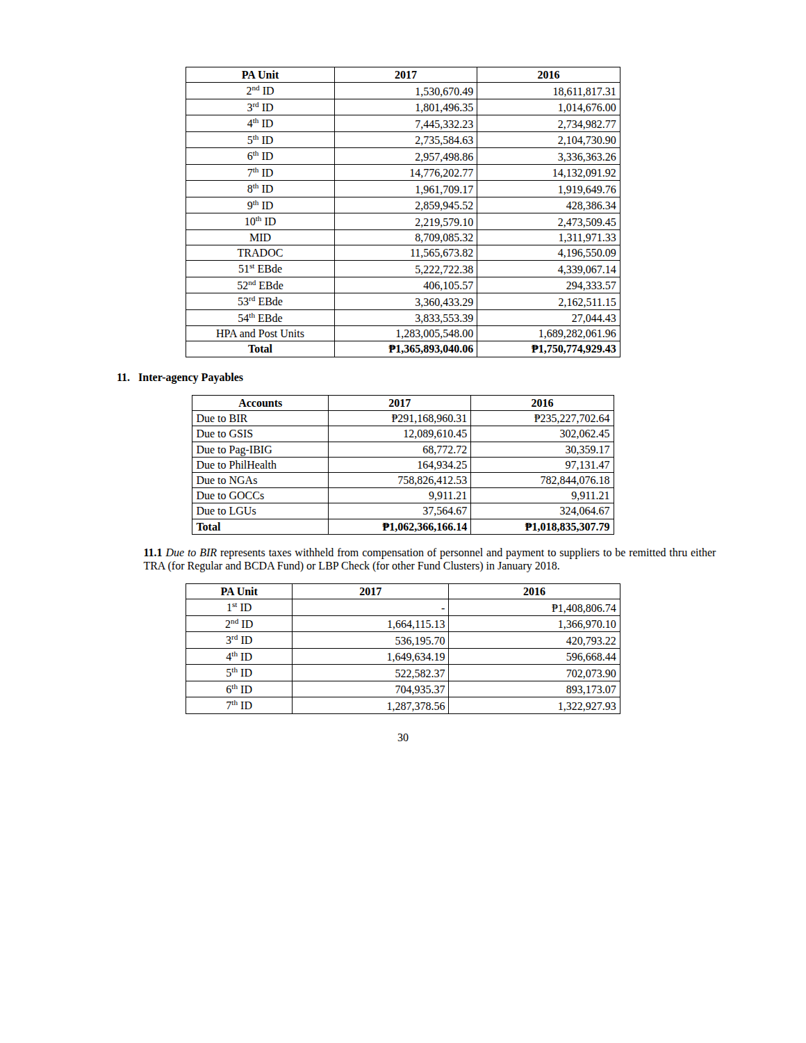| PA Unit | 2017 | 2016 |
| --- | --- | --- |
| 2 nd ID | 1,530,670.49 | 18,611,817.31 |
| 3 rd ID | 1,801,496.35 | 1,014,676.00 |
| 4 th ID | 7,445,332.23 | 2,734,982.77 |
| 5 th ID | 2,735,584.63 | 2,104,730.90 |
| 6 th ID | 2,957,498.86 | 3,336,363.26 |
| 7 th ID | 14,776,202.77 | 14,132,091.92 |
| 8 th ID | 1,961,709.17 | 1,919,649.76 |
| 9 th ID | 2,859,945.52 | 428,386.34 |
| 10 th ID | 2,219,579.10 | 2,473,509.45 |
| MID | 8,709,085.32 | 1,311,971.33 |
| TRADOC | 11,565,673.82 | 4,196,550.09 |
| 51 st EBde | 5,222,722.38 | 4,339,067.14 |
| 52 nd EBde | 406,105.57 | 294,333.57 |
| 53 rd EBde | 3,360,433.29 | 2,162,511.15 |
| 54 th EBde | 3,833,553.39 | 27,044.43 |
| HPA and Post Units | 1,283,005,548.00 | 1,689,282,061.96 |
| Total | ₱ 1,365,893,040.06 | ₱ 1,750,774,929.43 |
11. Inter-agency Payables
| Accounts | 2017 | 2016 |
| --- | --- | --- |
| Due to BIR | ₱ 291,168,960.31 | ₱ 235,227,702.64 |
| Due to GSIS | 12,089,610.45 | 302,062.45 |
| Due to Pag-IBIG | 68,772.72 | 30,359.17 |
| Due to PhilHealth | 164,934.25 | 97,131.47 |
| Due to NGAs | 758,826,412.53 | 782,844,076.18 |
| Due to GOCCs | 9,911.21 | 9,911.21 |
| Due to LGUs | 37,564.67 | 324,064.67 |
| Total | ₱ 1,062,366,166.14 | ₱ 1,018,835,307.79 |
11.1 Due to BIR represents taxes withheld from compensation of personnel and payment to suppliers to be remitted thru either TRA (for Regular and BCDA Fund) or LBP Check (for other Fund Clusters) in January 2018.
| PA Unit | 2017 | 2016 |
| --- | --- | --- |
| 1 st ID | - | ₱ 1,408,806.74 |
| 2 nd ID | 1,664,115.13 | 1,366,970.10 |
| 3 rd ID | 536,195.70 | 420,793.22 |
| 4 th ID | 1,649,634.19 | 596,668.44 |
| 5 th ID | 522,582.37 | 702,073.90 |
| 6 th ID | 704,935.37 | 893,173.07 |
| 7 th ID | 1,287,378.56 | 1,322,927.93 |
30